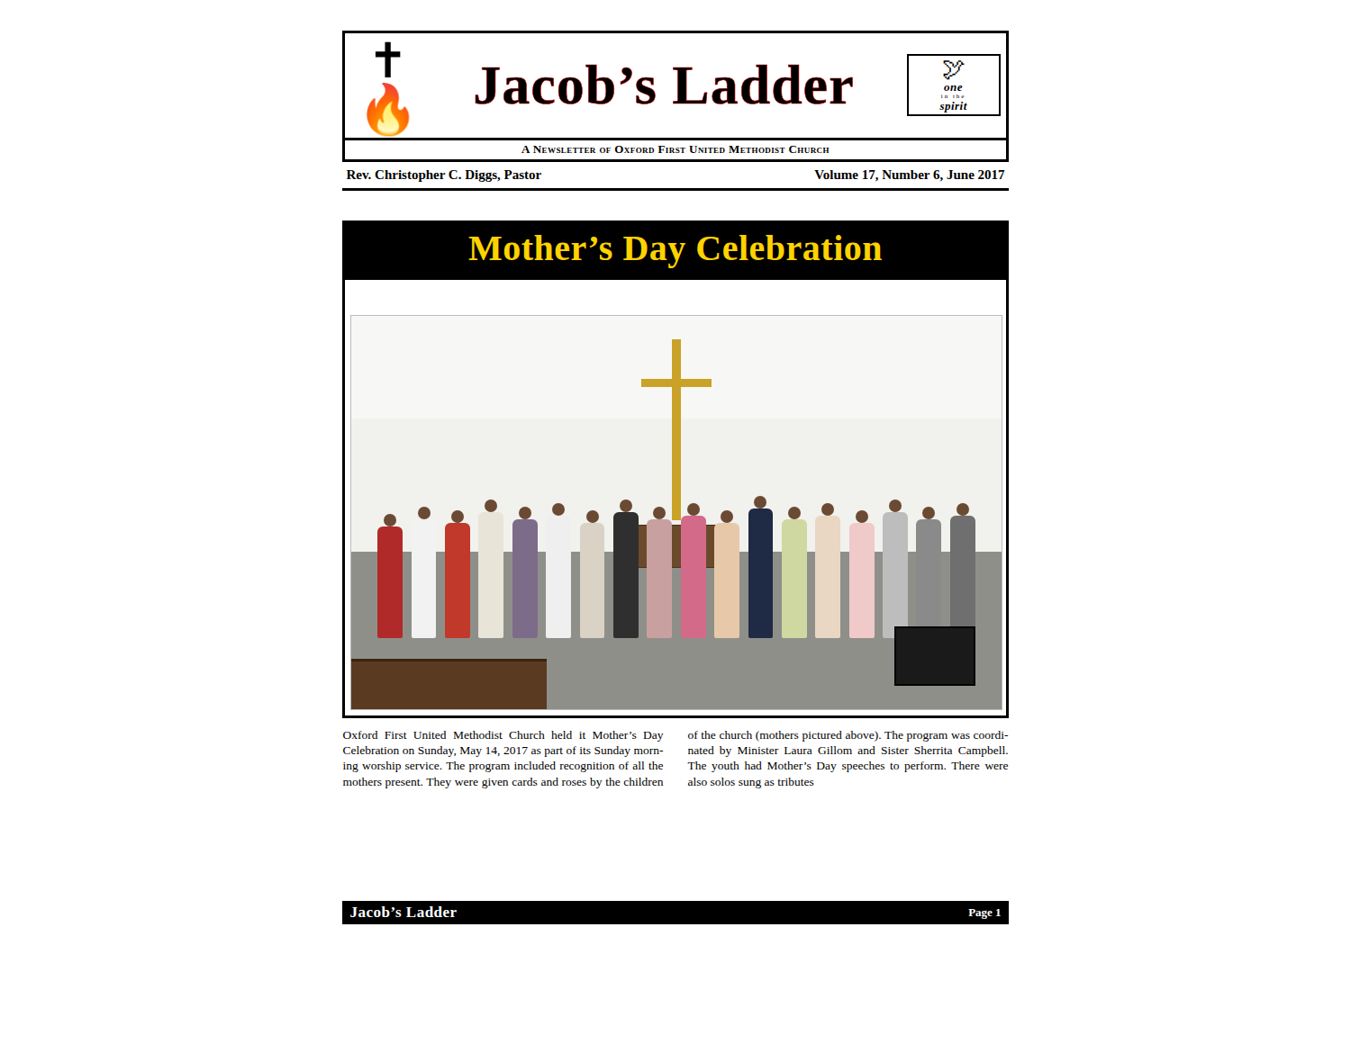✝🔥
Jacob’s Ladder
🕊 onein thespirit
A Newsletter of Oxford First United Methodist Church
Rev. Christopher C. Diggs, Pastor Volume 17, Number 6, June 2017
Mother’s Day Celebration
Oxford First United Methodist Church held it Mother’s Day Celebration on Sunday, May 14, 2017 as part of its Sunday morning worship service. The program included recognition of all the mothers present. They were given cards and roses by the children of the church (mothers pictured above). The program was coordinated by Minister Laura Gillom and Sister Sherrita Campbell. The youth had Mother’s Day speeches to perform. There were also solos sung as tributes
Jacob’s Ladder Page 1